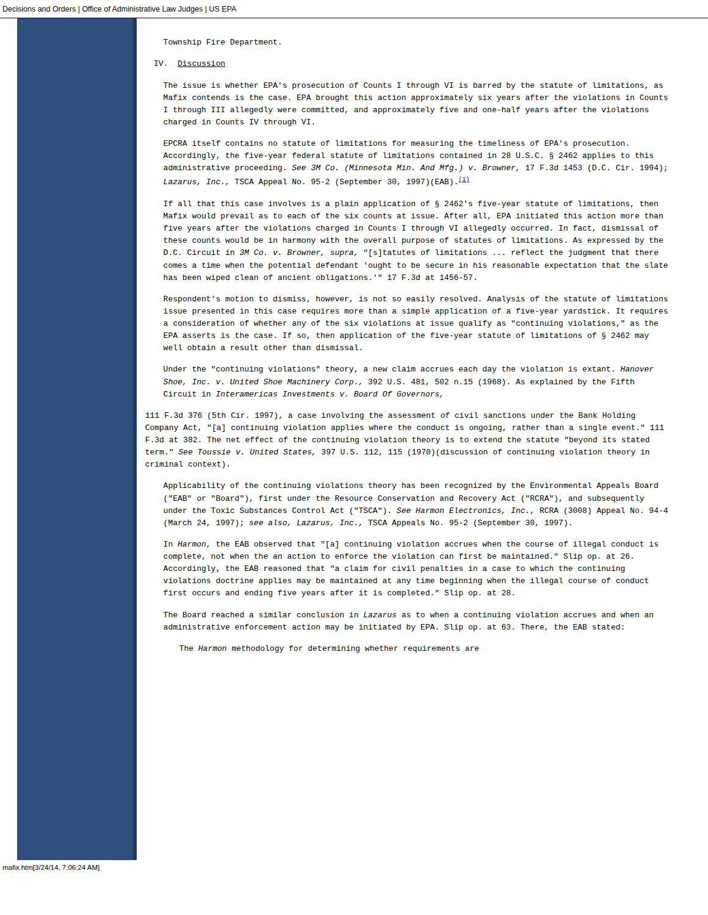Decisions and Orders | Office of Administrative Law Judges | US EPA
Township Fire Department.
IV. Discussion
The issue is whether EPA's prosecution of Counts I through VI is barred by the statute of limitations, as Mafix contends is the case. EPA brought this action approximately six years after the violations in Counts I through III allegedly were committed, and approximately five and one-half years after the violations charged in Counts IV through VI.
EPCRA itself contains no statute of limitations for measuring the timeliness of EPA's prosecution. Accordingly, the five-year federal statute of limitations contained in 28 U.S.C. § 2462 applies to this administrative proceeding. See 3M Co. (Minnesota Min. And Mfg.) v. Browner, 17 F.3d 1453 (D.C. Cir. 1994); Lazarus, Inc., TSCA Appeal No. 95-2 (September 30, 1997)(EAB).(1)
If all that this case involves is a plain application of § 2462's five-year statute of limitations, then Mafix would prevail as to each of the six counts at issue. After all, EPA initiated this action more than five years after the violations charged in Counts I through VI allegedly occurred. In fact, dismissal of these counts would be in harmony with the overall purpose of statutes of limitations. As expressed by the D.C. Circuit in 3M Co. v. Browner, supra, "[s]tatutes of limitations ... reflect the judgment that there comes a time when the potential defendant 'ought to be secure in his reasonable expectation that the slate has been wiped clean of ancient obligations.'" 17 F.3d at 1456-57.
Respondent's motion to dismiss, however, is not so easily resolved. Analysis of the statute of limitations issue presented in this case requires more than a simple application of a five-year yardstick. It requires a consideration of whether any of the six violations at issue qualify as "continuing violations," as the EPA asserts is the case. If so, then application of the five-year statute of limitations of § 2462 may well obtain a result other than dismissal.
Under the "continuing violations" theory, a new claim accrues each day the violation is extant. Hanover Shoe, Inc. v. United Shoe Machinery Corp., 392 U.S. 481, 502 n.15 (1968). As explained by the Fifth Circuit in Interamericas Investments v. Board Of Governors,
111 F.3d 376 (5th Cir. 1997), a case involving the assessment of civil sanctions under the Bank Holding Company Act, "[a] continuing violation applies where the conduct is ongoing, rather than a single event." 111 F.3d at 382. The net effect of the continuing violation theory is to extend the statute "beyond its stated term." See Toussie v. United States, 397 U.S. 112, 115 (1970)(discussion of continuing violation theory in criminal context).
Applicability of the continuing violations theory has been recognized by the Environmental Appeals Board ("EAB" or "Board"), first under the Resource Conservation and Recovery Act ("RCRA"), and subsequently under the Toxic Substances Control Act ("TSCA"). See Harmon Electronics, Inc., RCRA (3008) Appeal No. 94-4 (March 24, 1997); see also, Lazarus, Inc., TSCA Appeals No. 95-2 (September 30, 1997).
In Harmon, the EAB observed that "[a] continuing violation accrues when the course of illegal conduct is complete, not when the an action to enforce the violation can first be maintained." Slip op. at 26. Accordingly, the EAB reasoned that "a claim for civil penalties in a case to which the continuing violations doctrine applies may be maintained at any time beginning when the illegal course of conduct first occurs and ending five years after it is completed." Slip op. at 28.
The Board reached a similar conclusion in Lazarus as to when a continuing violation accrues and when an administrative enforcement action may be initiated by EPA. Slip op. at 63. There, the EAB stated:
The Harmon methodology for determining whether requirements are
mafix.htm[3/24/14, 7:06:24 AM]